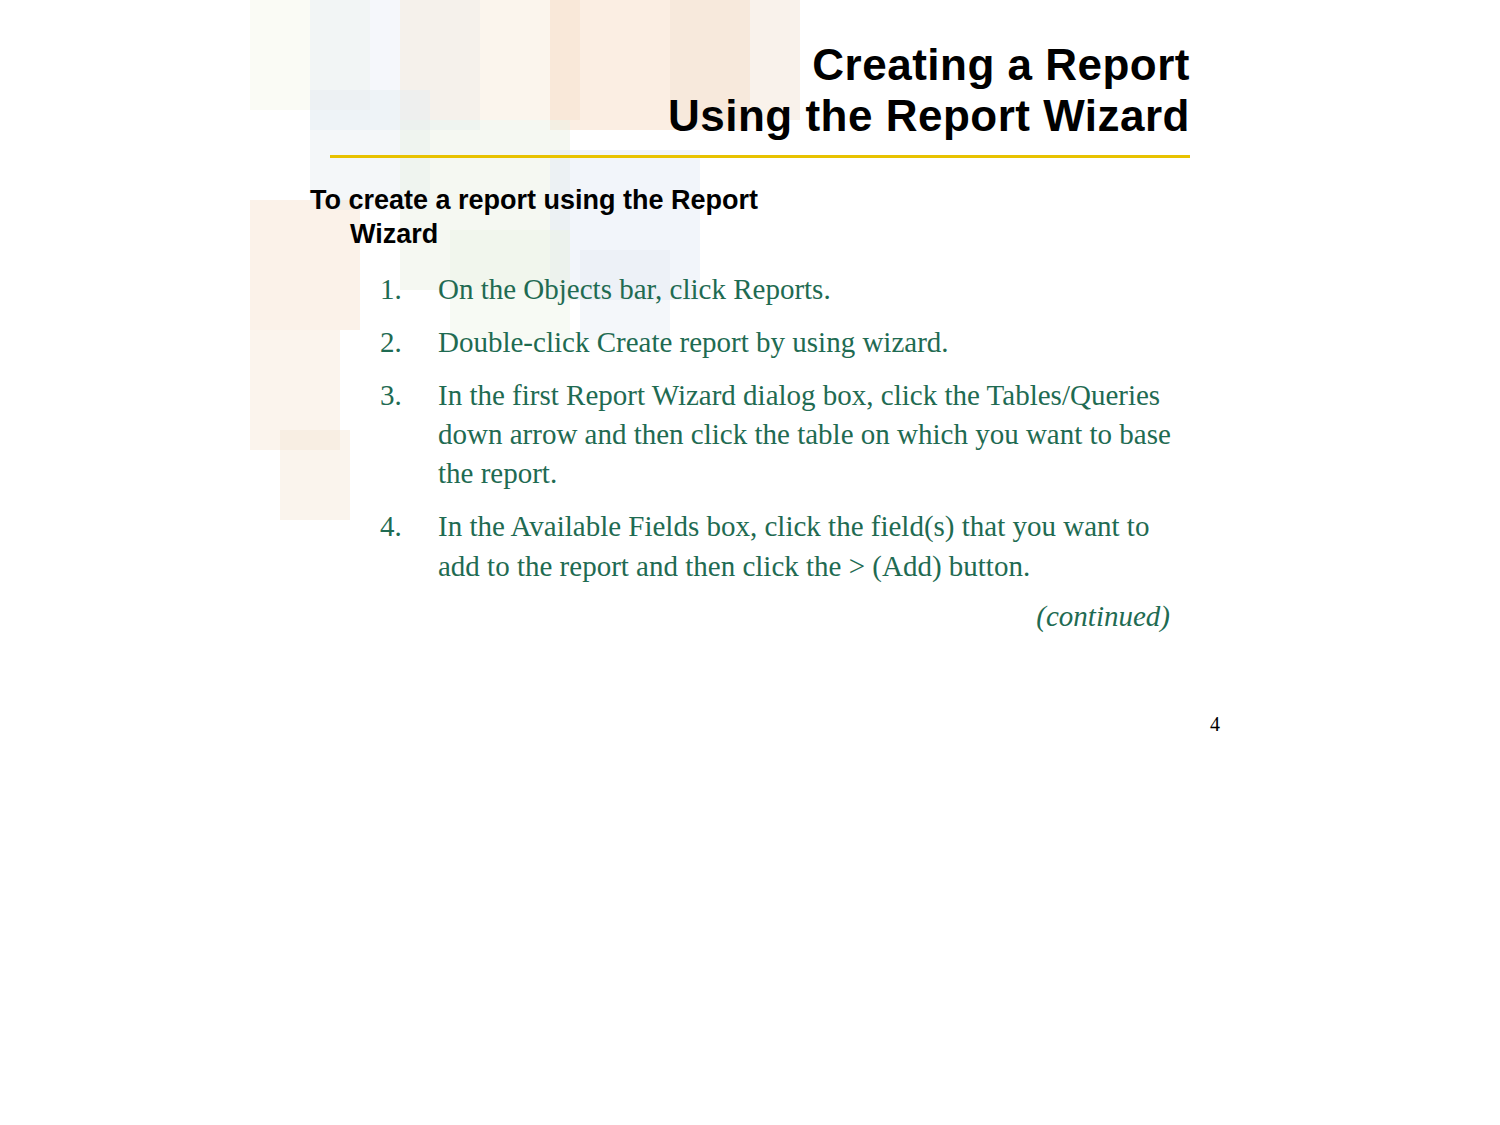Creating a Report
Using the Report Wizard
To create a report using the Report Wizard
On the Objects bar, click Reports.
Double-click Create report by using wizard.
In the first Report Wizard dialog box, click the Tables/Queries down arrow and then click the table on which you want to base the report.
In the Available Fields box, click the field(s) that you want to add to the report and then click the > (Add) button.
(continued)
4